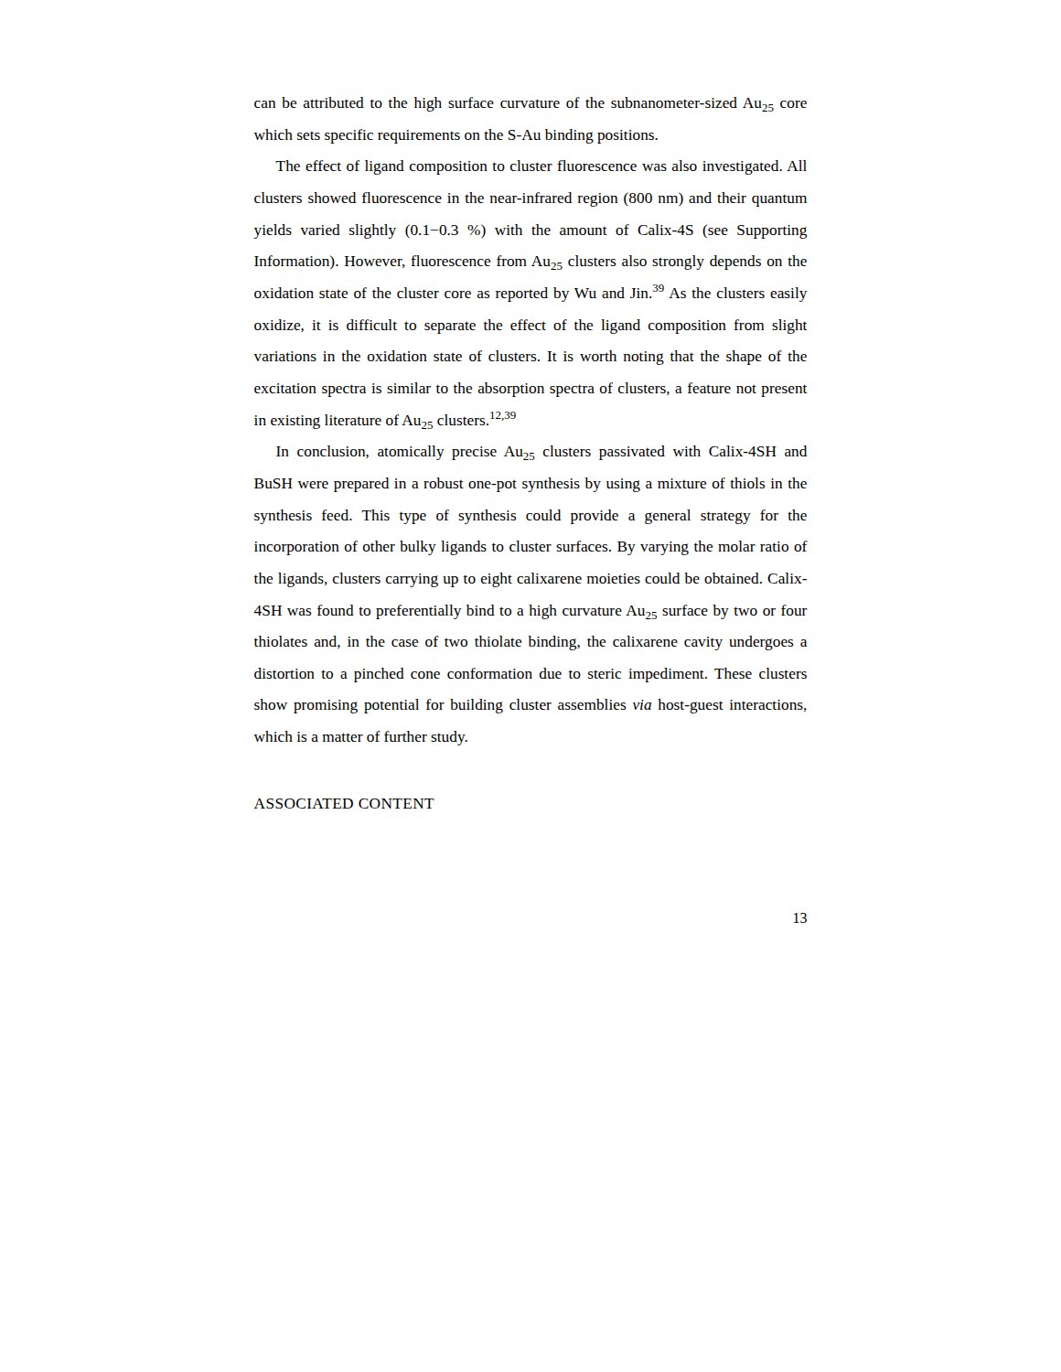can be attributed to the high surface curvature of the subnanometer-sized Au25 core which sets specific requirements on the S-Au binding positions.
The effect of ligand composition to cluster fluorescence was also investigated. All clusters showed fluorescence in the near-infrared region (800 nm) and their quantum yields varied slightly (0.1−0.3 %) with the amount of Calix-4S (see Supporting Information). However, fluorescence from Au25 clusters also strongly depends on the oxidation state of the cluster core as reported by Wu and Jin.39 As the clusters easily oxidize, it is difficult to separate the effect of the ligand composition from slight variations in the oxidation state of clusters. It is worth noting that the shape of the excitation spectra is similar to the absorption spectra of clusters, a feature not present in existing literature of Au25 clusters.12,39
In conclusion, atomically precise Au25 clusters passivated with Calix-4SH and BuSH were prepared in a robust one-pot synthesis by using a mixture of thiols in the synthesis feed. This type of synthesis could provide a general strategy for the incorporation of other bulky ligands to cluster surfaces. By varying the molar ratio of the ligands, clusters carrying up to eight calixarene moieties could be obtained. Calix-4SH was found to preferentially bind to a high curvature Au25 surface by two or four thiolates and, in the case of two thiolate binding, the calixarene cavity undergoes a distortion to a pinched cone conformation due to steric impediment. These clusters show promising potential for building cluster assemblies via host-guest interactions, which is a matter of further study.
ASSOCIATED CONTENT
13